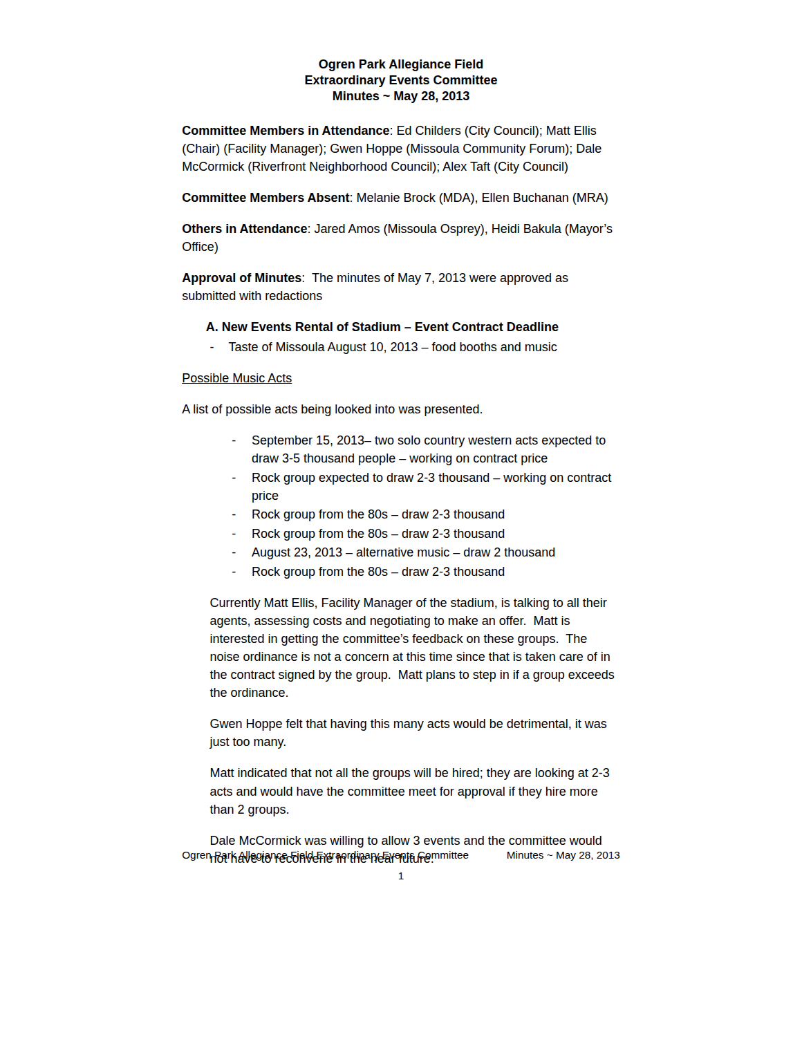Ogren Park Allegiance Field
Extraordinary Events Committee
Minutes ~ May 28, 2013
Committee Members in Attendance: Ed Childers (City Council); Matt Ellis (Chair) (Facility Manager); Gwen Hoppe (Missoula Community Forum); Dale McCormick (Riverfront Neighborhood Council); Alex Taft (City Council)
Committee Members Absent: Melanie Brock (MDA), Ellen Buchanan (MRA)
Others in Attendance: Jared Amos (Missoula Osprey), Heidi Bakula (Mayor’s Office)
Approval of Minutes: The minutes of May 7, 2013 were approved as submitted with redactions
New Events Rental of Stadium – Event Contract Deadline
Taste of Missoula August 10, 2013 – food booths and music
Possible Music Acts
A list of possible acts being looked into was presented.
September 15, 2013– two solo country western acts expected to draw 3-5 thousand people – working on contract price
Rock group expected to draw 2-3 thousand – working on contract price
Rock group from the 80s – draw 2-3 thousand
Rock group from the 80s – draw 2-3 thousand
August 23, 2013 – alternative music – draw 2 thousand
Rock group from the 80s – draw 2-3 thousand
Currently Matt Ellis, Facility Manager of the stadium, is talking to all their agents, assessing costs and negotiating to make an offer. Matt is interested in getting the committee’s feedback on these groups. The noise ordinance is not a concern at this time since that is taken care of in the contract signed by the group. Matt plans to step in if a group exceeds the ordinance.
Gwen Hoppe felt that having this many acts would be detrimental, it was just too many.
Matt indicated that not all the groups will be hired; they are looking at 2-3 acts and would have the committee meet for approval if they hire more than 2 groups.
Dale McCormick was willing to allow 3 events and the committee would not have to reconvene in the near future.
Ogren Park Allegiance Field Extraordinary Events Committee Minutes ~ May 28, 2013
1